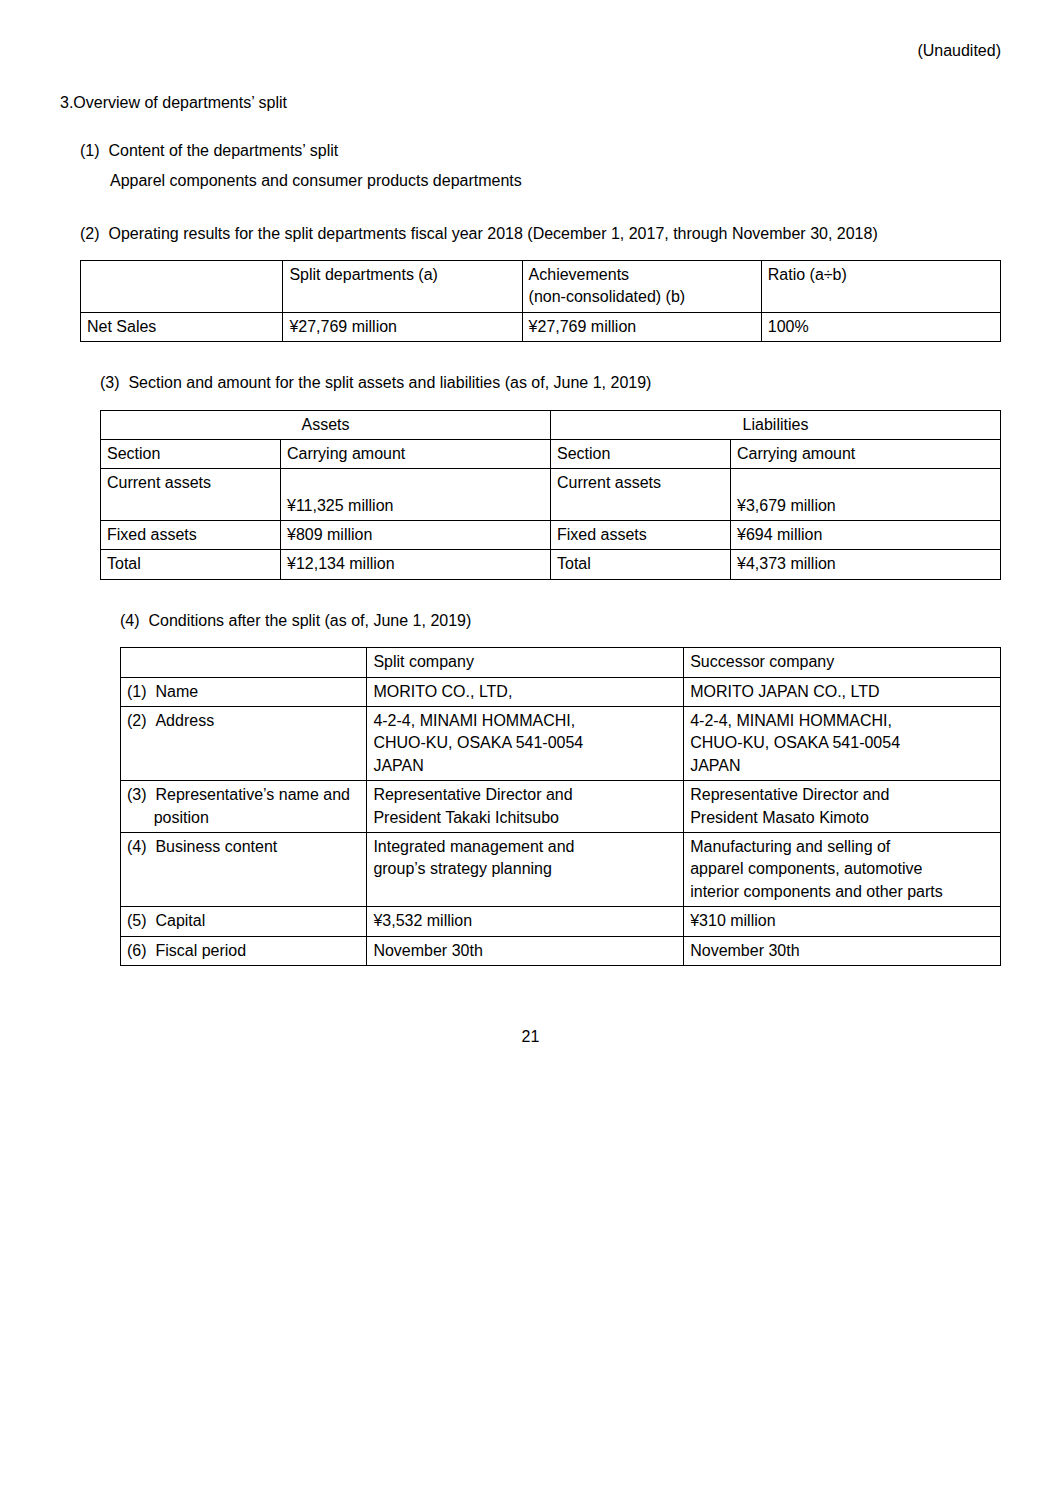(Unaudited)
3.Overview of departments’ split
(1) Content of the departments’ split
Apparel components and consumer products departments
(2) Operating results for the split departments fiscal year 2018 (December 1, 2017, through November 30, 2018)
| | Split departments (a) | Achievements (non-consolidated) (b) | Ratio (a÷b) |
| Net Sales | ¥27,769 million | ¥27,769 million | 100% |
(3) Section and amount for the split assets and liabilities (as of, June 1, 2019)
| Assets | Liabilities |
| Section | Carrying amount | Section | Carrying amount |
| Current assets | ¥11,325 million | Current assets | ¥3,679 million |
| Fixed assets | ¥809 million | Fixed assets | ¥694 million |
| Total | ¥12,134 million | Total | ¥4,373 million |
(4) Conditions after the split (as of, June 1, 2019)
| | Split company | Successor company |
| (1) Name | MORITO CO., LTD, | MORITO JAPAN CO., LTD |
| (2) Address | 4-2-4, MINAMI HOMMACHI, CHUO-KU, OSAKA 541-0054 JAPAN | 4-2-4, MINAMI HOMMACHI, CHUO-KU, OSAKA 541-0054 JAPAN |
| (3) Representative’s name and position | Representative Director and President Takaki Ichitsubo | Representative Director and President Masato Kimoto |
| (4) Business content | Integrated management and group’s strategy planning | Manufacturing and selling of apparel components, automotive interior components and other parts |
| (5) Capital | ¥3,532 million | ¥310 million |
| (6) Fiscal period | November 30th | November 30th |
21